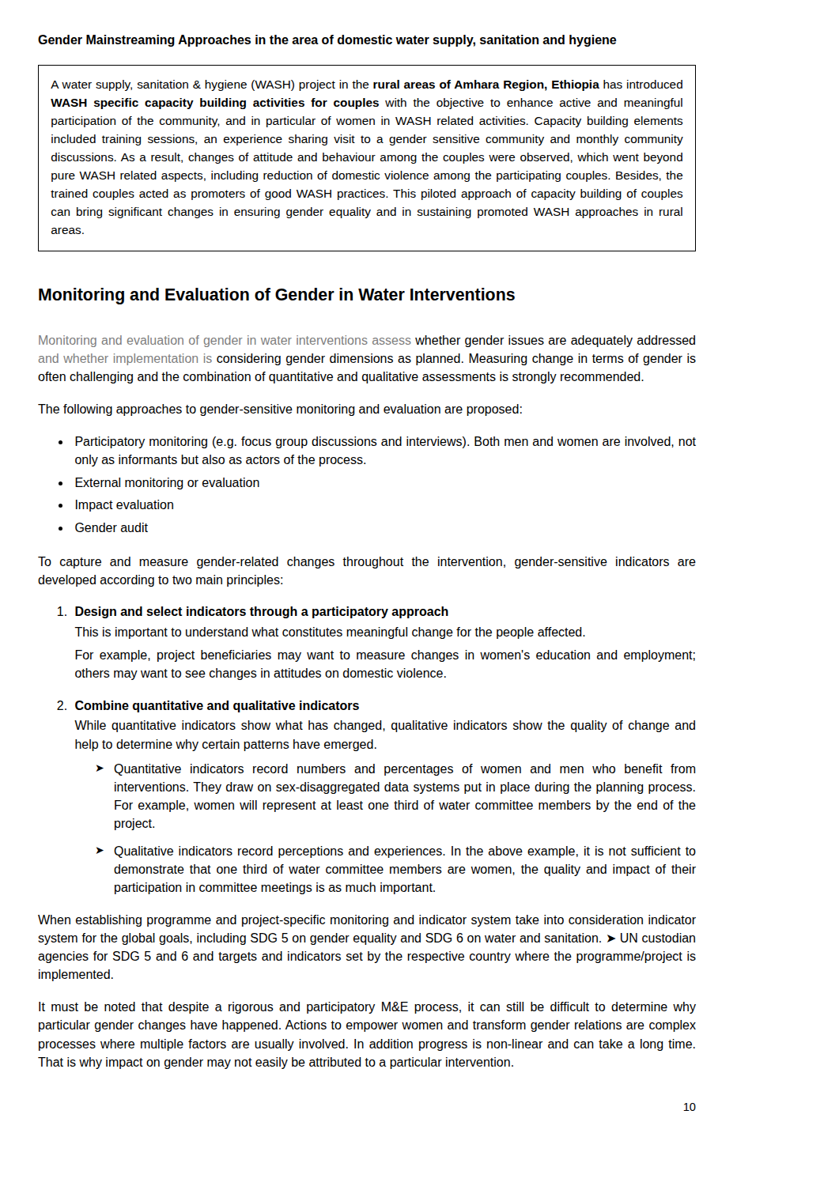Gender Mainstreaming Approaches in the area of domestic water supply, sanitation and hygiene
A water supply, sanitation & hygiene (WASH) project in the rural areas of Amhara Region, Ethiopia has introduced WASH specific capacity building activities for couples with the objective to enhance active and meaningful participation of the community, and in particular of women in WASH related activities. Capacity building elements included training sessions, an experience sharing visit to a gender sensitive community and monthly community discussions. As a result, changes of attitude and behaviour among the couples were observed, which went beyond pure WASH related aspects, including reduction of domestic violence among the participating couples. Besides, the trained couples acted as promoters of good WASH practices. This piloted approach of capacity building of couples can bring significant changes in ensuring gender equality and in sustaining promoted WASH approaches in rural areas.
Monitoring and Evaluation of Gender in Water Interventions
Monitoring and evaluation of gender in water interventions assess whether gender issues are adequately addressed and whether implementation is considering gender dimensions as planned. Measuring change in terms of gender is often challenging and the combination of quantitative and qualitative assessments is strongly recommended.
The following approaches to gender-sensitive monitoring and evaluation are proposed:
Participatory monitoring (e.g. focus group discussions and interviews). Both men and women are involved, not only as informants but also as actors of the process.
External monitoring or evaluation
Impact evaluation
Gender audit
To capture and measure gender-related changes throughout the intervention, gender-sensitive indicators are developed according to two main principles:
Design and select indicators through a participatory approach
This is important to understand what constitutes meaningful change for the people affected.
For example, project beneficiaries may want to measure changes in women's education and employment; others may want to see changes in attitudes on domestic violence.
Combine quantitative and qualitative indicators
While quantitative indicators show what has changed, qualitative indicators show the quality of change and help to determine why certain patterns have emerged.
Quantitative indicators record numbers and percentages of women and men who benefit from interventions. They draw on sex-disaggregated data systems put in place during the planning process. For example, women will represent at least one third of water committee members by the end of the project.
Qualitative indicators record perceptions and experiences. In the above example, it is not sufficient to demonstrate that one third of water committee members are women, the quality and impact of their participation in committee meetings is as much important.
When establishing programme and project-specific monitoring and indicator system take into consideration indicator system for the global goals, including SDG 5 on gender equality and SDG 6 on water and sanitation. ➤ UN custodian agencies for SDG 5 and 6 and targets and indicators set by the respective country where the programme/project is implemented.
It must be noted that despite a rigorous and participatory M&E process, it can still be difficult to determine why particular gender changes have happened. Actions to empower women and transform gender relations are complex processes where multiple factors are usually involved. In addition progress is non-linear and can take a long time. That is why impact on gender may not easily be attributed to a particular intervention.
10